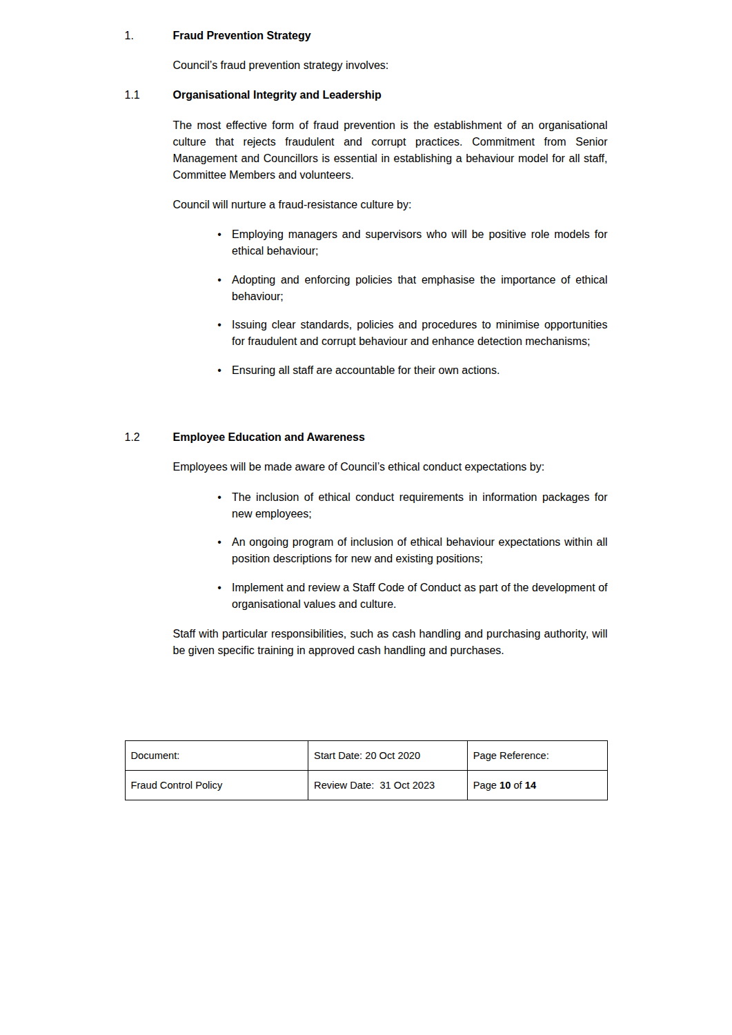1.
Fraud Prevention Strategy
Council’s fraud prevention strategy involves:
1.1
Organisational Integrity and Leadership
The most effective form of fraud prevention is the establishment of an organisational culture that rejects fraudulent and corrupt practices. Commitment from Senior Management and Councillors is essential in establishing a behaviour model for all staff, Committee Members and volunteers.
Council will nurture a fraud-resistance culture by:
Employing managers and supervisors who will be positive role models for ethical behaviour;
Adopting and enforcing policies that emphasise the importance of ethical behaviour;
Issuing clear standards, policies and procedures to minimise opportunities for fraudulent and corrupt behaviour and enhance detection mechanisms;
Ensuring all staff are accountable for their own actions.
1.2
Employee Education and Awareness
Employees will be made aware of Council’s ethical conduct expectations by:
The inclusion of ethical conduct requirements in information packages for new employees;
An ongoing program of inclusion of ethical behaviour expectations within all position descriptions for new and existing positions;
Implement and review a Staff Code of Conduct as part of the development of organisational values and culture.
Staff with particular responsibilities, such as cash handling and purchasing authority, will be given specific training in approved cash handling and purchases.
| Document: | Start Date: 20 Oct 2020 | Page Reference: |
| Fraud Control Policy | Review Date: 31 Oct 2023 | Page 10 of 14 |